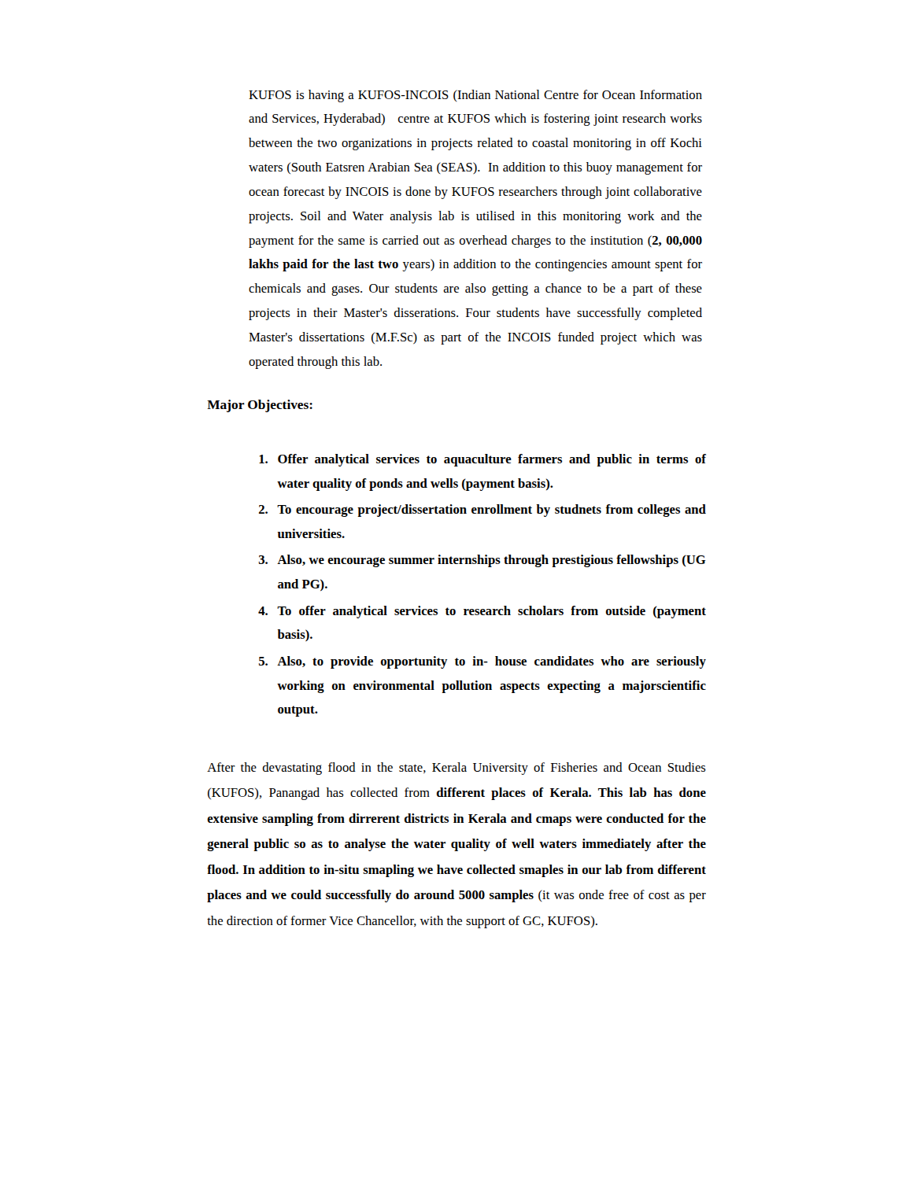KUFOS is having a KUFOS-INCOIS (Indian National Centre for Ocean Information and Services, Hyderabad) centre at KUFOS which is fostering joint research works between the two organizations in projects related to coastal monitoring in off Kochi waters (South Eatsren Arabian Sea (SEAS). In addition to this buoy management for ocean forecast by INCOIS is done by KUFOS researchers through joint collaborative projects. Soil and Water analysis lab is utilised in this monitoring work and the payment for the same is carried out as overhead charges to the institution (2, 00,000 lakhs paid for the last two years) in addition to the contingencies amount spent for chemicals and gases. Our students are also getting a chance to be a part of these projects in their Master's disserations. Four students have successfully completed Master's dissertations (M.F.Sc) as part of the INCOIS funded project which was operated through this lab.
Major Objectives:
Offer analytical services to aquaculture farmers and public in terms of water quality of ponds and wells (payment basis).
To encourage project/dissertation enrollment by studnets from colleges and universities.
Also, we encourage summer internships through prestigious fellowships (UG and PG).
To offer analytical services to research scholars from outside (payment basis).
Also, to provide opportunity to in- house candidates who are seriously working on environmental pollution aspects expecting a majorscientific output.
After the devastating flood in the state, Kerala University of Fisheries and Ocean Studies (KUFOS), Panangad has collected from different places of Kerala. This lab has done extensive sampling from dirrerent districts in Kerala and cmaps were conducted for the general public so as to analyse the water quality of well waters immediately after the flood. In addition to in-situ smapling we have collected smaples in our lab from different places and we could successfully do around 5000 samples (it was onde free of cost as per the direction of former Vice Chancellor, with the support of GC, KUFOS).